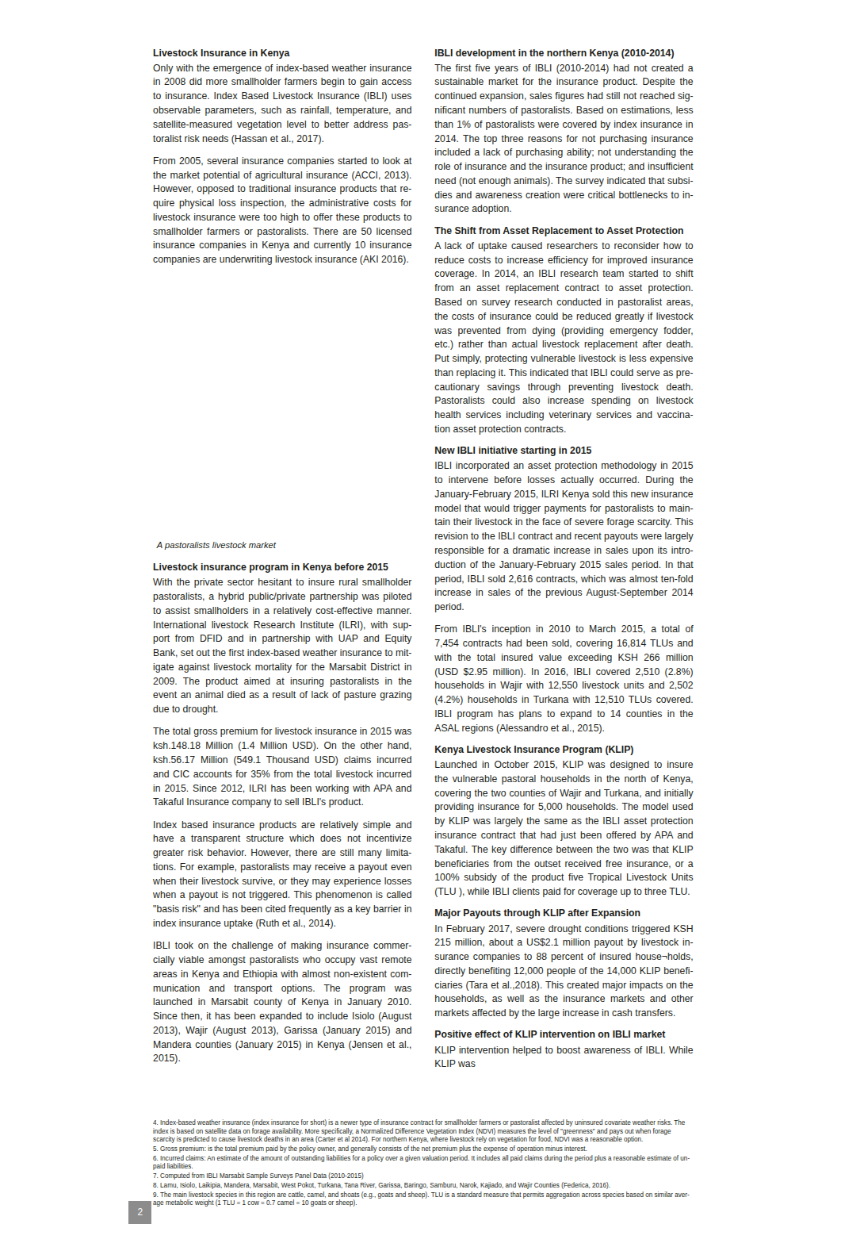Livestock Insurance in Kenya
Only with the emergence of index-based weather insurance in 2008 did more smallholder farmers begin to gain access to insurance. Index Based Livestock Insurance (IBLI) uses observable parameters, such as rainfall, temperature, and satellite-measured vegetation level to better address pastoralist risk needs (Hassan et al., 2017).
From 2005, several insurance companies started to look at the market potential of agricultural insurance (ACCI, 2013). However, opposed to traditional insurance products that require physical loss inspection, the administrative costs for livestock insurance were too high to offer these products to smallholder farmers or pastoralists. There are 50 licensed insurance companies in Kenya and currently 10 insurance companies are underwriting livestock insurance (AKI 2016).
A pastoralists livestock market
Livestock insurance program in Kenya before 2015
With the private sector hesitant to insure rural smallholder pastoralists, a hybrid public/private partnership was piloted to assist smallholders in a relatively cost-effective manner. International livestock Research Institute (ILRI), with support from DFID and in partnership with UAP and Equity Bank, set out the first index-based weather insurance to mitigate against livestock mortality for the Marsabit District in 2009. The product aimed at insuring pastoralists in the event an animal died as a result of lack of pasture grazing due to drought.
The total gross premium for livestock insurance in 2015 was ksh.148.18 Million (1.4 Million USD). On the other hand, ksh.56.17 Million (549.1 Thousand USD) claims incurred and CIC accounts for 35% from the total livestock incurred in 2015. Since 2012, ILRI has been working with APA and Takaful Insurance company to sell IBLI's product.
Index based insurance products are relatively simple and have a transparent structure which does not incentivize greater risk behavior. However, there are still many limitations. For example, pastoralists may receive a payout even when their livestock survive, or they may experience losses when a payout is not triggered. This phenomenon is called "basis risk" and has been cited frequently as a key barrier in index insurance uptake (Ruth et al., 2014).
IBLI took on the challenge of making insurance commercially viable amongst pastoralists who occupy vast remote areas in Kenya and Ethiopia with almost non-existent communication and transport options. The program was launched in Marsabit county of Kenya in January 2010. Since then, it has been expanded to include Isiolo (August 2013), Wajir (August 2013), Garissa (January 2015) and Mandera counties (January 2015) in Kenya (Jensen et al., 2015).
IBLI development in the northern Kenya (2010-2014)
The first five years of IBLI (2010-2014) had not created a sustainable market for the insurance product. Despite the continued expansion, sales figures had still not reached significant numbers of pastoralists. Based on estimations, less than 1% of pastoralists were covered by index insurance in 2014. The top three reasons for not purchasing insurance included a lack of purchasing ability; not understanding the role of insurance and the insurance product; and insufficient need (not enough animals). The survey indicated that subsidies and awareness creation were critical bottlenecks to insurance adoption.
The Shift from Asset Replacement to Asset Protection
A lack of uptake caused researchers to reconsider how to reduce costs to increase efficiency for improved insurance coverage. In 2014, an IBLI research team started to shift from an asset replacement contract to asset protection. Based on survey research conducted in pastoralist areas, the costs of insurance could be reduced greatly if livestock was prevented from dying (providing emergency fodder, etc.) rather than actual livestock replacement after death. Put simply, protecting vulnerable livestock is less expensive than replacing it. This indicated that IBLI could serve as precautionary savings through preventing livestock death. Pastoralists could also increase spending on livestock health services including veterinary services and vaccination asset protection contracts.
New IBLI initiative starting in 2015
IBLI incorporated an asset protection methodology in 2015 to intervene before losses actually occurred. During the January-February 2015, ILRI Kenya sold this new insurance model that would trigger payments for pastoralists to maintain their livestock in the face of severe forage scarcity. This revision to the IBLI contract and recent payouts were largely responsible for a dramatic increase in sales upon its introduction of the January-February 2015 sales period. In that period, IBLI sold 2,616 contracts, which was almost ten-fold increase in sales of the previous August-September 2014 period.
From IBLI's inception in 2010 to March 2015, a total of 7,454 contracts had been sold, covering 16,814 TLUs and with the total insured value exceeding KSH 266 million (USD $2.95 million). In 2016, IBLI covered 2,510 (2.8%) households in Wajir with 12,550 livestock units and 2,502 (4.2%) households in Turkana with 12,510 TLUs covered. IBLI program has plans to expand to 14 counties in the ASAL regions (Alessandro et al., 2015).
Kenya Livestock Insurance Program (KLIP)
Launched in October 2015, KLIP was designed to insure the vulnerable pastoral households in the north of Kenya, covering the two counties of Wajir and Turkana, and initially providing insurance for 5,000 households. The model used by KLIP was largely the same as the IBLI asset protection insurance contract that had just been offered by APA and Takaful. The key difference between the two was that KLIP beneficiaries from the outset received free insurance, or a 100% subsidy of the product five Tropical Livestock Units (TLU ), while IBLI clients paid for coverage up to three TLU.
Major Payouts through KLIP after Expansion
In February 2017, severe drought conditions triggered KSH 215 million, about a US$2.1 million payout by livestock insurance companies to 88 percent of insured house¬holds, directly benefiting 12,000 people of the 14,000 KLIP beneficiaries (Tara et al.,2018). This created major impacts on the households, as well as the insurance markets and other markets affected by the large increase in cash transfers.
Positive effect of KLIP intervention on IBLI market
KLIP intervention helped to boost awareness of IBLI. While KLIP was
4. Index-based weather insurance (index insurance for short) is a newer type of insurance contract for smallholder farmers or pastoralist affected by uninsured covariate weather risks. The index is based on satellite data on forage availability. More specifically, a Normalized Difference Vegetation Index (NDVI) measures the level of "greenness" and pays out when forage scarcity is predicted to cause livestock deaths in an area (Carter et al 2014). For northern Kenya, where livestock rely on vegetation for food, NDVI was a reasonable option.
5. Gross premium: is the total premium paid by the policy owner, and generally consists of the net premium plus the expense of operation minus interest.
6. Incurred claims: An estimate of the amount of outstanding liabilities for a policy over a given valuation period. It includes all paid claims during the period plus a reasonable estimate of unpaid liabilities.
7. Computed from IBLI Marsabit Sample Surveys Panel Data (2010-2015)
8. Lamu, Isiolo, Laikipia, Mandera, Marsabit, West Pokot, Turkana, Tana River, Garissa, Baringo, Samburu, Narok, Kajiado, and Wajir Counties (Federica, 2016).
9. The main livestock species in this region are cattle, camel, and shoats (e.g., goats and sheep). TLU is a standard measure that permits aggregation across species based on similar average metabolic weight (1 TLU = 1 cow = 0.7 camel = 10 goats or sheep).
2